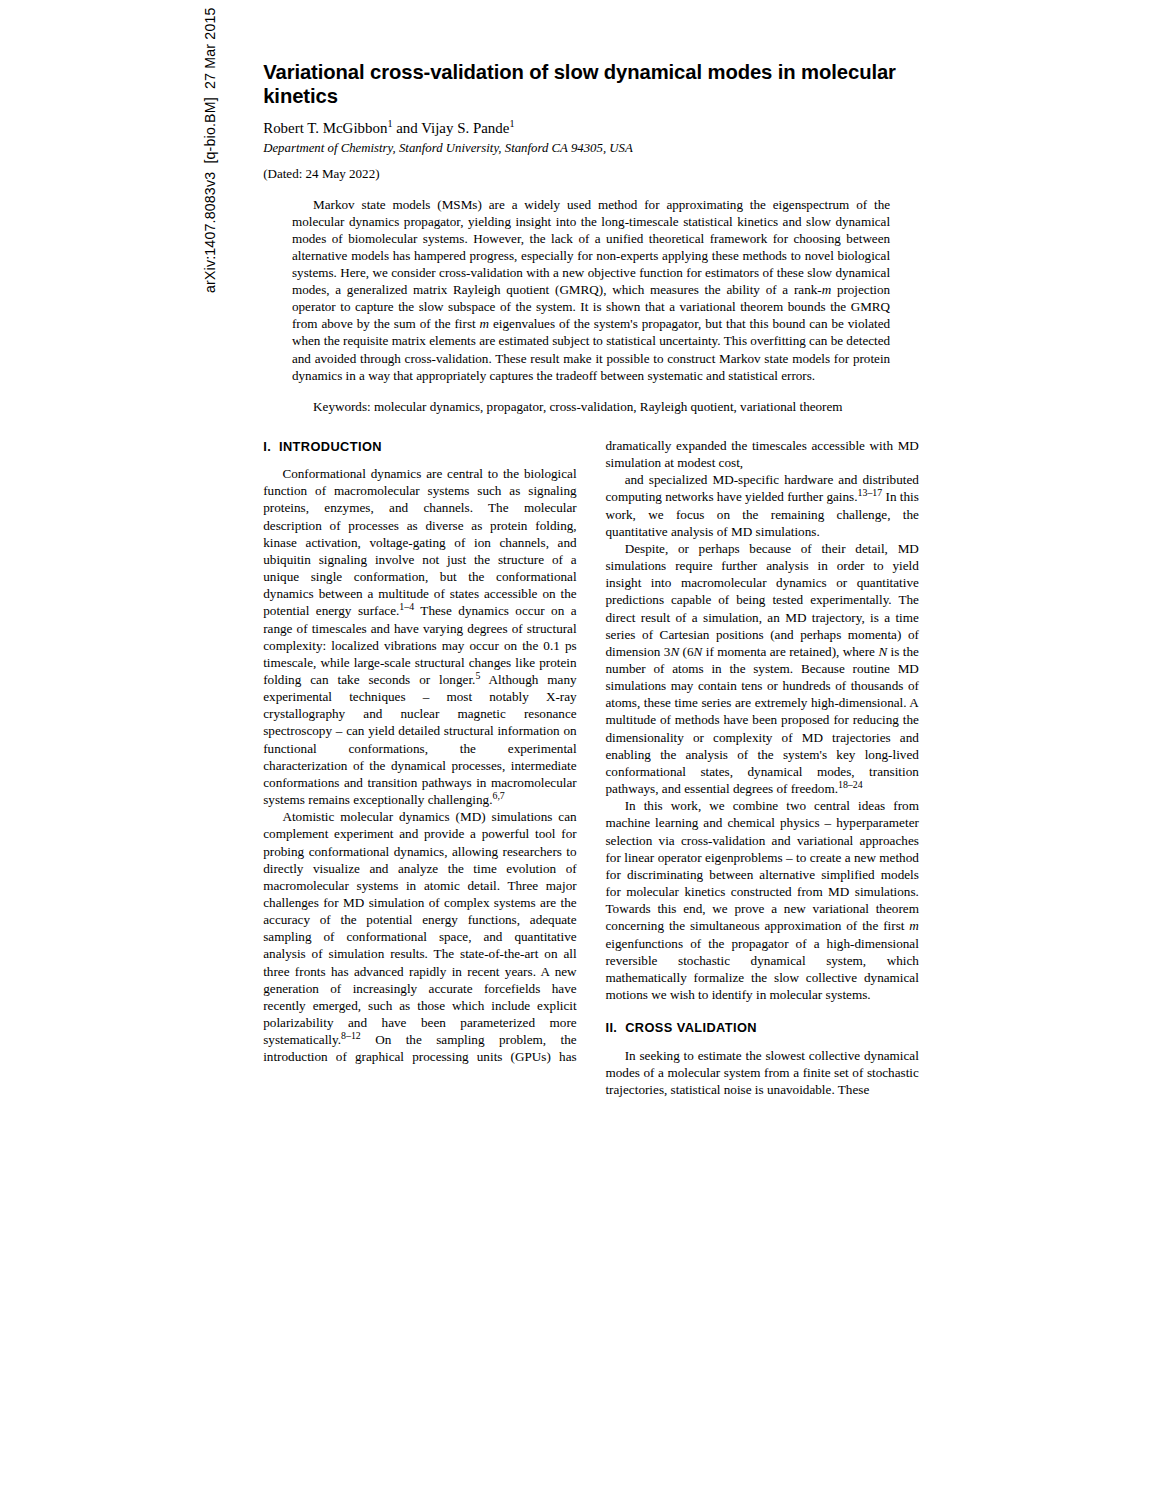arXiv:1407.8083v3 [q-bio.BM] 27 Mar 2015
Variational cross-validation of slow dynamical modes in molecular kinetics
Robert T. McGibbon1 and Vijay S. Pande1
Department of Chemistry, Stanford University, Stanford CA 94305, USA
(Dated: 24 May 2022)
Markov state models (MSMs) are a widely used method for approximating the eigenspectrum of the molecular dynamics propagator, yielding insight into the long-timescale statistical kinetics and slow dynamical modes of biomolecular systems. However, the lack of a unified theoretical framework for choosing between alternative models has hampered progress, especially for non-experts applying these methods to novel biological systems. Here, we consider cross-validation with a new objective function for estimators of these slow dynamical modes, a generalized matrix Rayleigh quotient (GMRQ), which measures the ability of a rank-m projection operator to capture the slow subspace of the system. It is shown that a variational theorem bounds the GMRQ from above by the sum of the first m eigenvalues of the system's propagator, but that this bound can be violated when the requisite matrix elements are estimated subject to statistical uncertainty. This overfitting can be detected and avoided through cross-validation. These result make it possible to construct Markov state models for protein dynamics in a way that appropriately captures the tradeoff between systematic and statistical errors.
Keywords: molecular dynamics, propagator, cross-validation, Rayleigh quotient, variational theorem
I. INTRODUCTION
Conformational dynamics are central to the biological function of macromolecular systems such as signaling proteins, enzymes, and channels. The molecular description of processes as diverse as protein folding, kinase activation, voltage-gating of ion channels, and ubiquitin signaling involve not just the structure of a unique single conformation, but the conformational dynamics between a multitude of states accessible on the potential energy surface.1–4 These dynamics occur on a range of timescales and have varying degrees of structural complexity: localized vibrations may occur on the 0.1 ps timescale, while large-scale structural changes like protein folding can take seconds or longer.5 Although many experimental techniques – most notably X-ray crystallography and nuclear magnetic resonance spectroscopy – can yield detailed structural information on functional conformations, the experimental characterization of the dynamical processes, intermediate conformations and transition pathways in macromolecular systems remains exceptionally challenging.6,7
Atomistic molecular dynamics (MD) simulations can complement experiment and provide a powerful tool for probing conformational dynamics, allowing researchers to directly visualize and analyze the time evolution of macromolecular systems in atomic detail. Three major challenges for MD simulation of complex systems are the accuracy of the potential energy functions, adequate sampling of conformational space, and quantitative analysis of simulation results. The state-of-the-art on all three fronts has advanced rapidly in recent years. A new generation of increasingly accurate forcefields have recently emerged, such as those which include explicit polarizability and have been parameterized more systematically.8–12 On the sampling problem, the introduction of graphical processing units (GPUs) has dramatically expanded the timescales accessible with MD simulation at modest cost,
and specialized MD-specific hardware and distributed computing networks have yielded further gains.13–17 In this work, we focus on the remaining challenge, the quantitative analysis of MD simulations.
Despite, or perhaps because of their detail, MD simulations require further analysis in order to yield insight into macromolecular dynamics or quantitative predictions capable of being tested experimentally. The direct result of a simulation, an MD trajectory, is a time series of Cartesian positions (and perhaps momenta) of dimension 3N (6N if momenta are retained), where N is the number of atoms in the system. Because routine MD simulations may contain tens or hundreds of thousands of atoms, these time series are extremely high-dimensional. A multitude of methods have been proposed for reducing the dimensionality or complexity of MD trajectories and enabling the analysis of the system's key long-lived conformational states, dynamical modes, transition pathways, and essential degrees of freedom.18–24
In this work, we combine two central ideas from machine learning and chemical physics – hyperparameter selection via cross-validation and variational approaches for linear operator eigenproblems – to create a new method for discriminating between alternative simplified models for molecular kinetics constructed from MD simulations. Towards this end, we prove a new variational theorem concerning the simultaneous approximation of the first m eigenfunctions of the propagator of a high-dimensional reversible stochastic dynamical system, which mathematically formalize the slow collective dynamical motions we wish to identify in molecular systems.
II. CROSS VALIDATION
In seeking to estimate the slowest collective dynamical modes of a molecular system from a finite set of stochastic trajectories, statistical noise is unavoidable. These